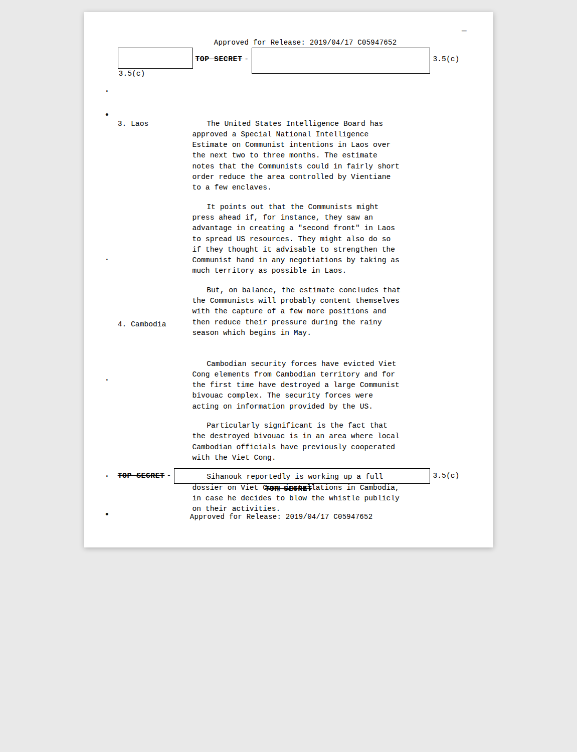—
Approved for Release: 2019/04/17 C05947652
3.5(c)
TOP SECRET-
3.5(c)
·
•
·
·
·
•
3. Laos
4. Cambodia
The United States Intelligence Board has approved a Special National Intelligence Estimate on Communist intentions in Laos over the next two to three months. The estimate notes that the Communists could in fairly short order reduce the area controlled by Vientiane to a few enclaves.
It points out that the Communists might press ahead if, for instance, they saw an advantage in creating a "second front" in Laos to spread US resources. They might also do so if they thought it advisable to strengthen the Communist hand in any negotiations by taking as much territory as possible in Laos.
But, on balance, the estimate concludes that the Communists will probably content themselves with the capture of a few more positions and then reduce their pressure during the rainy season which begins in May.
Cambodian security forces have evicted Viet Cong elements from Cambodian territory and for the first time have destroyed a large Communist bivouac complex. The security forces were acting on information provided by the US.
Particularly significant is the fact that the destroyed bivouac is in an area where local Cambodian officials have previously cooperated with the Viet Cong.
Sihanouk reportedly is working up a full dossier on Viet Cong installations in Cambodia, in case he decides to blow the whistle publicly on their activities.
TOP SECRET-
3.5(c)
TOP SECRET
Approved for Release: 2019/04/17 C05947652